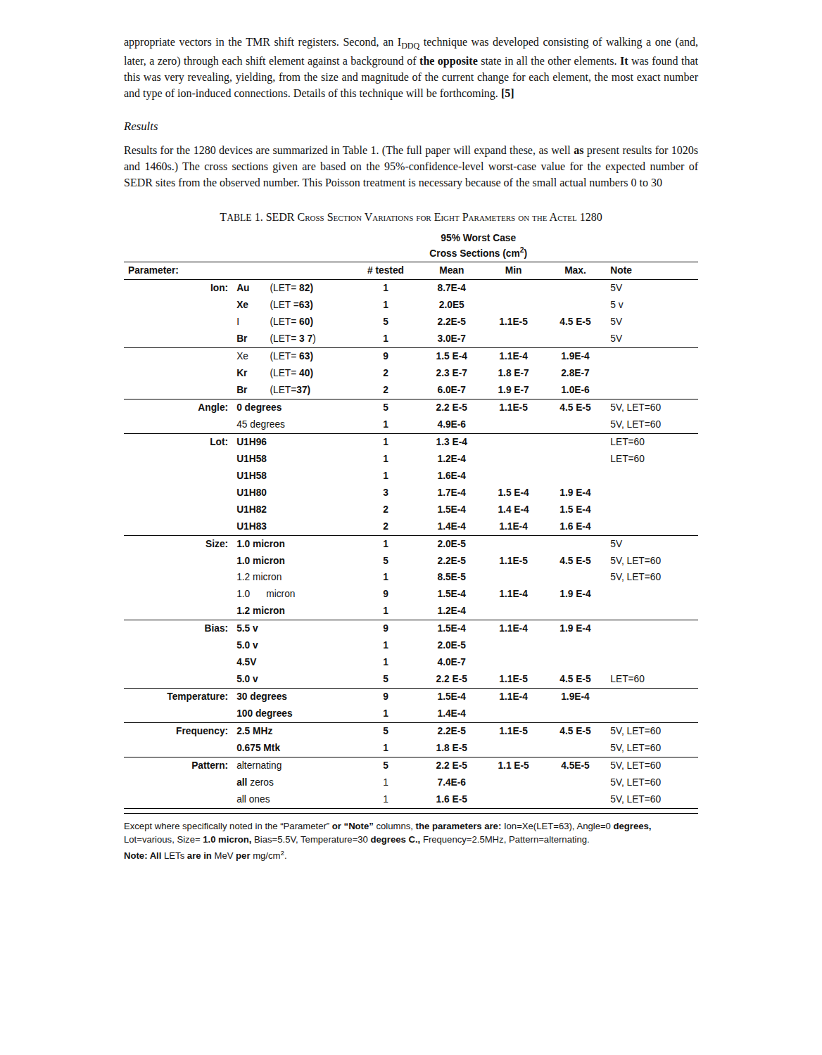appropriate vectors in the TMR shift registers. Second, an IDDQ technique was developed consisting of walking a one (and, later, a zero) through each shift element against a background of the opposite state in all the other elements. It was found that this was very revealing, yielding, from the size and magnitude of the current change for each element, the most exact number and type of ion-induced connections. Details of this technique will be forthcoming. [5]
Results
Results for the 1280 devices are summarized in Table 1. (The full paper will expand these, as well as present results for 1020s and 1460s.) The cross sections given are based on the 95%-confidence-level worst-case value for the expected number of SEDR sites from the observed number. This Poisson treatment is necessary because of the small actual numbers 0 to 30
TABLE 1. SEDR Cross Section Variations for Eight Parameters on the Actel 1280
| | 95% Worst Case Cross Sections (cm 2 ) | |
| --- | --- | --- |
| Parameter: | | # tested | Mean | Min | Max. | Note |
| Ion: | Au | (LET= 82) | 1 | 8.7E-4 | | | 5V |
| | Xe | (LET = 63) | 1 | 2.0E5 | | | 5 v |
| | I | (LET= 60) | 5 | 2.2E-5 | 1.1E-5 | 4.5 E-5 | 5V |
| | Br | (LET= 3 7 ) | 1 | 3.0E-7 | | | 5V |
| | Xe | (LET= 63) | 9 | 1.5 E-4 | 1.1E-4 | 1.9E-4 | |
| | Kr | (LET= 40) | 2 | 2.3 E-7 | 1.8 E-7 | 2.8E-7 | |
| | Br | (LET= 37) | 2 | 6.0E-7 | 1.9 E-7 | 1.0E-6 | |
| Angle: | 0 degrees | 5 | 2.2 E-5 | 1.1E-5 | 4.5 E-5 | 5V, LET=60 |
| | 45 degrees | 1 | 4.9E-6 | | | 5V, LET=60 |
| Lot: | U1H96 | 1 | 1.3 E-4 | | | LET=60 |
| | U1H58 | 1 | 1.2E-4 | | | LET=60 |
| | U1H58 | 1 | 1.6E-4 | | | |
| | U1H80 | 3 | 1.7E-4 | 1.5 E-4 | 1.9 E-4 | |
| | U1H82 | 2 | 1.5E-4 | 1.4 E-4 | 1.5 E-4 | |
| | U1H83 | 2 | 1.4E-4 | 1.1E-4 | 1.6 E-4 | |
| Size: | 1.0 micron | 1 | 2.0E-5 | | | 5V |
| | 1.0 micron | 5 | 2.2E-5 | 1.1E-5 | 4.5 E-5 | 5V, LET=60 |
| | 1.2 micron | 1 | 8.5E-5 | | | 5V, LET=60 |
| | 1.0 micron | 9 | 1.5E-4 | 1.1E-4 | 1.9 E-4 | |
| | 1.2 micron | 1 | 1.2E-4 | | | |
| Bias: | 5.5 v | 9 | 1.5E-4 | 1.1E-4 | 1.9 E-4 | |
| | 5.0 v | 1 | 2.0E-5 | | | |
| | 4.5V | 1 | 4.0E-7 | | | |
| | 5.0 v | 5 | 2.2 E-5 | 1.1E-5 | 4.5 E-5 | LET=60 |
| Temperature: | 30 degrees | 9 | 1.5E-4 | 1.1E-4 | 1.9E-4 | |
| | 100 degrees | 1 | 1.4E-4 | | | |
| Frequency: | 2.5 MHz | 5 | 2.2E-5 | 1.1E-5 | 4.5 E-5 | 5V, LET=60 |
| | 0.675 Mtk | 1 | 1.8 E-5 | | | 5V, LET=60 |
| Pattern: | alternating | 5 | 2.2 E-5 | 1.1 E-5 | 4.5E-5 | 5V, LET=60 |
| | all zeros | 1 | 7.4E-6 | | | 5V, LET=60 |
| | all ones | 1 | 1.6 E-5 | | | 5V, LET=60 |
Except where specifically noted in the “Parameter” or “Note” columns, the parameters are: Ion=Xe(LET=63), Angle=0 degrees, Lot=various, Size= 1.0 micron, Bias=5.5V, Temperature=30 degrees C., Frequency=2.5MHz, Pattern=alternating.
Note: All LETs are in MeV per mg/cm2.